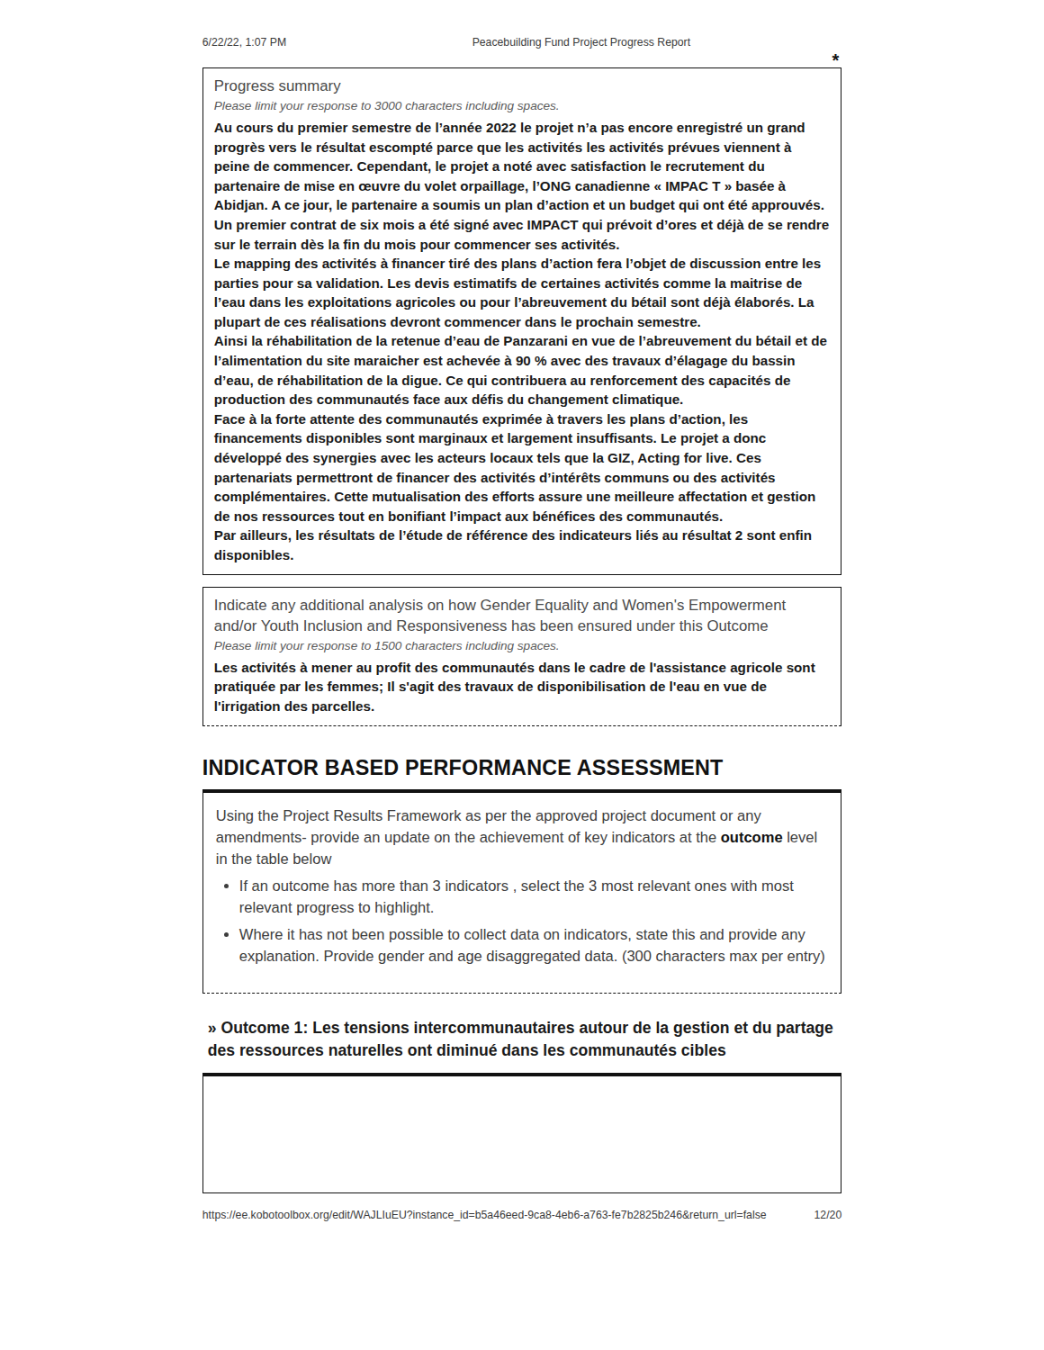6/22/22, 1:07 PM Peacebuilding Fund Project Progress Report
*
Progress summary
Please limit your response to 3000 characters including spaces.
Au cours du premier semestre de l’année 2022 le projet n’a pas encore enregistré un grand progrès vers le résultat escompté parce que les activités les activités prévues viennent à peine de commencer. Cependant, le projet a noté avec satisfaction le recrutement du partenaire de mise en œuvre du volet orpaillage, l’ONG canadienne « IMPAC T » basée à Abidjan. A ce jour, le partenaire a soumis un plan d’action et un budget qui ont été approuvés. Un premier contrat de six mois a été signé avec IMPACT qui prévoit d’ores et déjà de se rendre sur le terrain dès la fin du mois pour commencer ses activités.
Le mapping des activités à financer tiré des plans d’action fera l’objet de discussion entre les parties pour sa validation. Les devis estimatifs de certaines activités comme la maitrise de l’eau dans les exploitations agricoles ou pour l’abreuvement du bétail sont déjà élaborés. La plupart de ces réalisations devront commencer dans le prochain semestre.
Ainsi la réhabilitation de la retenue d’eau de Panzarani en vue de l’abreuvement du bétail et de l’alimentation du site maraicher est achevée à 90 % avec des travaux d’élagage du bassin d’eau, de réhabilitation de la digue. Ce qui contribuera au renforcement des capacités de production des communautés face aux défis du changement climatique.
Face à la forte attente des communautés exprimée à travers les plans d’action, les financements disponibles sont marginaux et largement insuffisants. Le projet a donc développé des synergies avec les acteurs locaux tels que la GIZ, Acting for live. Ces partenariats permettront de financer des activités d’intérêts communs ou des activités complémentaires. Cette mutualisation des efforts assure une meilleure affectation et gestion de nos ressources tout en bonifiant l’impact aux bénéfices des communautés.
Par ailleurs, les résultats de l’étude de référence des indicateurs liés au résultat 2 sont enfin disponibles.
Indicate any additional analysis on how Gender Equality and Women's Empowerment and/or Youth Inclusion and Responsiveness has been ensured under this Outcome
Please limit your response to 1500 characters including spaces.
Les activités à mener au profit des communautés dans le cadre de l'assistance agricole sont pratiquée par les femmes; Il s'agit des travaux de disponibilisation de l'eau en vue de l'irrigation des parcelles.
INDICATOR BASED PERFORMANCE ASSESSMENT
Using the Project Results Framework as per the approved project document or any amendments- provide an update on the achievement of key indicators at the outcome level in the table below
If an outcome has more than 3 indicators , select the 3 most relevant ones with most relevant progress to highlight.
Where it has not been possible to collect data on indicators, state this and provide any explanation. Provide gender and age disaggregated data. (300 characters max per entry)
» Outcome 1: Les tensions intercommunautaires autour de la gestion et du partage des ressources naturelles ont diminué dans les communautés cibles
https://ee.kobotoolbox.org/edit/WAJLIuEU?instance_id=b5a46eed-9ca8-4eb6-a763-fe7b2825b246&return_url=false 12/20